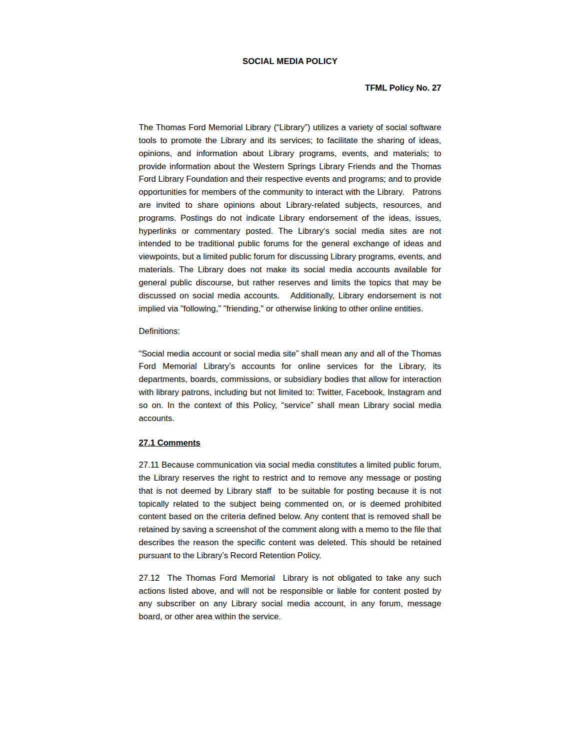SOCIAL MEDIA POLICY
TFML Policy No. 27
The Thomas Ford Memorial Library (“Library”) utilizes a variety of social software tools to promote the Library and its services; to facilitate the sharing of ideas, opinions, and information about Library programs, events, and materials; to provide information about the Western Springs Library Friends and the Thomas Ford Library Foundation and their respective events and programs; and to provide opportunities for members of the community to interact with the Library. Patrons are invited to share opinions about Library-related subjects, resources, and programs. Postings do not indicate Library endorsement of the ideas, issues, hyperlinks or commentary posted. The Library‘s social media sites are not intended to be traditional public forums for the general exchange of ideas and viewpoints, but a limited public forum for discussing Library programs, events, and materials. The Library does not make its social media accounts available for general public discourse, but rather reserves and limits the topics that may be discussed on social media accounts. Additionally, Library endorsement is not implied via "following," "friending," or otherwise linking to other online entities.
Definitions:
“Social media account or social media site” shall mean any and all of the Thomas Ford Memorial Library’s accounts for online services for the Library, its departments, boards, commissions, or subsidiary bodies that allow for interaction with library patrons, including but not limited to: Twitter, Facebook, Instagram and so on. In the context of this Policy, “service” shall mean Library social media accounts.
27.1 Comments
27.11 Because communication via social media constitutes a limited public forum, the Library reserves the right to restrict and to remove any message or posting that is not deemed by Library staff to be suitable for posting because it is not topically related to the subject being commented on, or is deemed prohibited content based on the criteria defined below. Any content that is removed shall be retained by saving a screenshot of the comment along with a memo to the file that describes the reason the specific content was deleted. This should be retained pursuant to the Library’s Record Retention Policy.
27.12 The Thomas Ford Memorial Library is not obligated to take any such actions listed above, and will not be responsible or liable for content posted by any subscriber on any Library social media account, in any forum, message board, or other area within the service.